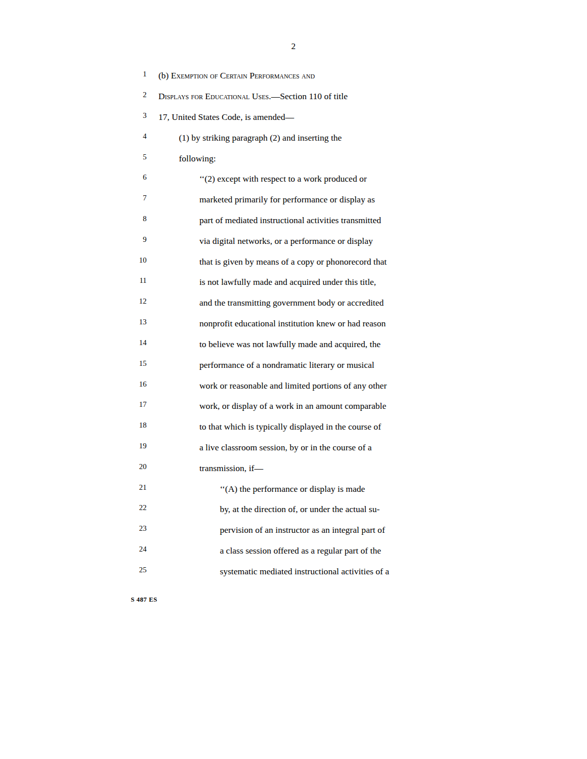2
(b) Exemption of Certain Performances and
Displays for Educational Uses.—Section 110 of title
17, United States Code, is amended—
(1) by striking paragraph (2) and inserting the
following:
‘‘(2) except with respect to a work produced or
marketed primarily for performance or display as
part of mediated instructional activities transmitted
via digital networks, or a performance or display
that is given by means of a copy or phonorecord that
is not lawfully made and acquired under this title,
and the transmitting government body or accredited
nonprofit educational institution knew or had reason
to believe was not lawfully made and acquired, the
performance of a nondramatic literary or musical
work or reasonable and limited portions of any other
work, or display of a work in an amount comparable
to that which is typically displayed in the course of
a live classroom session, by or in the course of a
transmission, if—
‘‘(A) the performance or display is made
by, at the direction of, or under the actual su-
pervision of an instructor as an integral part of
a class session offered as a regular part of the
systematic mediated instructional activities of a
S 487 ES